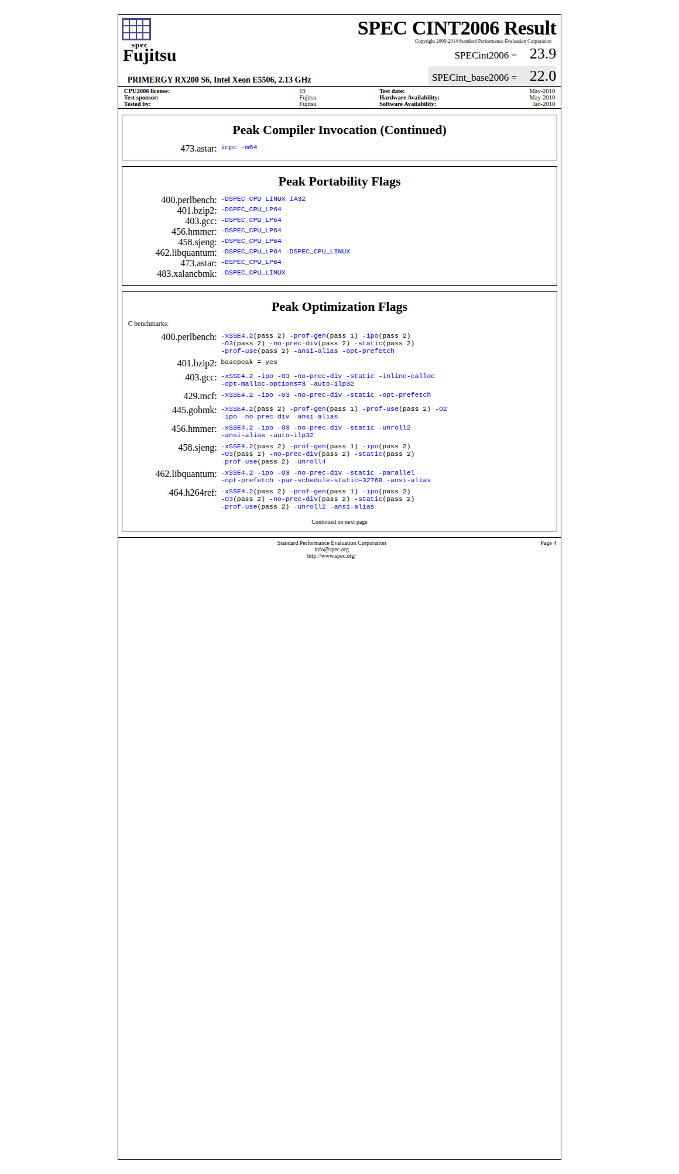spec
SPEC CINT2006 Result
Copyright 2006-2014 Standard Performance Evaluation Corporation
Fujitsu
SPECint2006 =23.9
PRIMERGY RX200 S6, Intel Xeon E5506, 2.13 GHz
SPECint_base2006 =22.0
| CPU2006 license: | 19 |
| Test sponsor: | Fujitsu |
| Tested by: | Fujitsu |
| Test date: | May-2010 |
| Hardware Availability: | May-2010 |
| Software Availability: | Jan-2010 |
Peak Compiler Invocation (Continued)
473.astar:
icpc -m64
Peak Portability Flags
400.perlbench:
-DSPEC_CPU_LINUX_IA32
401.bzip2:
-DSPEC_CPU_LP64
403.gcc:
-DSPEC_CPU_LP64
456.hmmer:
-DSPEC_CPU_LP64
458.sjeng:
-DSPEC_CPU_LP64
462.libquantum:
-DSPEC_CPU_LP64 -DSPEC_CPU_LINUX
473.astar:
-DSPEC_CPU_LP64
483.xalancbmk:
-DSPEC_CPU_LINUX
Peak Optimization Flags
C benchmarks:
400.perlbench:
-xSSE4.2(pass 2) -prof-gen(pass 1) -ipo(pass 2)
-O3(pass 2) -no-prec-div(pass 2) -static(pass 2)
-prof-use(pass 2) -ansi-alias -opt-prefetch
401.bzip2:
basepeak = yes
403.gcc:
-xSSE4.2 -ipo -O3 -no-prec-div -static -inline-calloc
-opt-malloc-options=3 -auto-ilp32
429.mcf:
-xSSE4.2 -ipo -O3 -no-prec-div -static -opt-prefetch
445.gobmk:
-xSSE4.2(pass 2) -prof-gen(pass 1) -prof-use(pass 2) -O2
-ipo -no-prec-div -ansi-alias
456.hmmer:
-xSSE4.2 -ipo -O3 -no-prec-div -static -unroll2
-ansi-alias -auto-ilp32
458.sjeng:
-xSSE4.2(pass 2) -prof-gen(pass 1) -ipo(pass 2)
-O3(pass 2) -no-prec-div(pass 2) -static(pass 2)
-prof-use(pass 2) -unroll4
462.libquantum:
-xSSE4.2 -ipo -O3 -no-prec-div -static -parallel
-opt-prefetch -par-schedule-static=32768 -ansi-alias
464.h264ref:
-xSSE4.2(pass 2) -prof-gen(pass 1) -ipo(pass 2)
-O3(pass 2) -no-prec-div(pass 2) -static(pass 2)
-prof-use(pass 2) -unroll2 -ansi-alias
Continued on next page
Standard Performance Evaluation Corporation
info@spec.org
http://www.spec.org/
Page 4